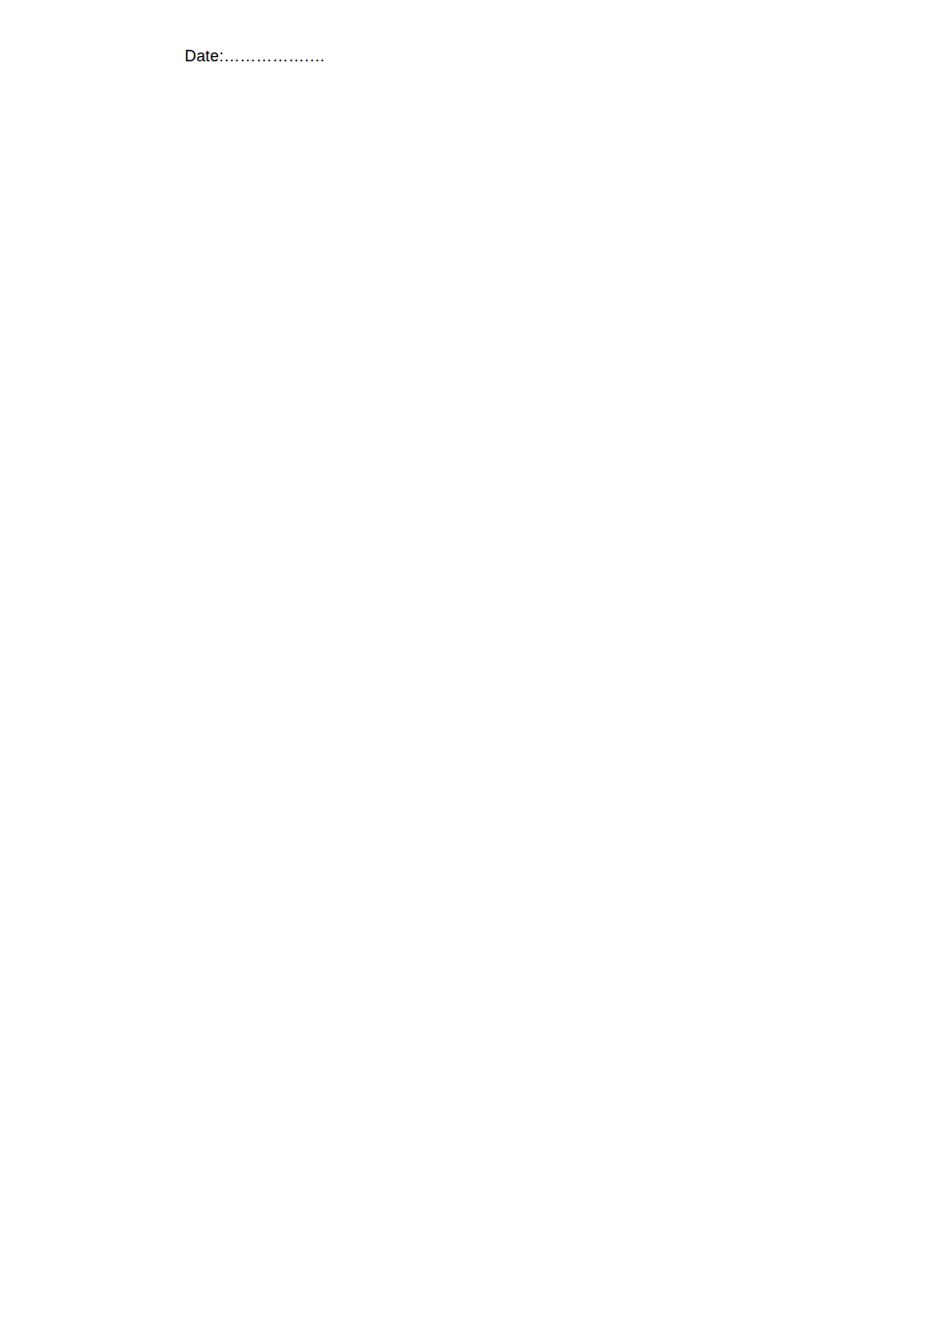Date:…………….…